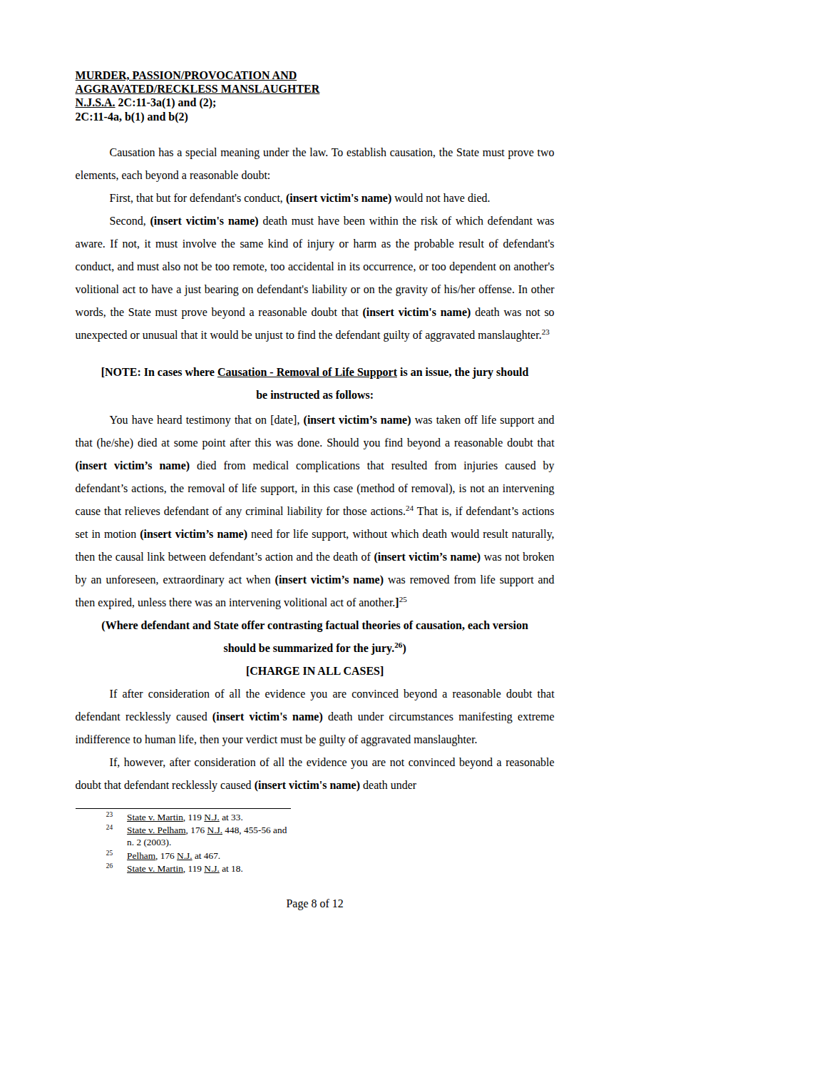MURDER, PASSION/PROVOCATION AND
AGGRAVATED/RECKLESS MANSLAUGHTER
N.J.S.A. 2C:11-3a(1) and (2);
2C:11-4a, b(1) and b(2)
Causation has a special meaning under the law. To establish causation, the State must prove two elements, each beyond a reasonable doubt:
First, that but for defendant's conduct, (insert victim's name) would not have died.
Second, (insert victim's name) death must have been within the risk of which defendant was aware. If not, it must involve the same kind of injury or harm as the probable result of defendant's conduct, and must also not be too remote, too accidental in its occurrence, or too dependent on another's volitional act to have a just bearing on defendant's liability or on the gravity of his/her offense. In other words, the State must prove beyond a reasonable doubt that (insert victim's name) death was not so unexpected or unusual that it would be unjust to find the defendant guilty of aggravated manslaughter.23
[NOTE: In cases where Causation - Removal of Life Support is an issue, the jury should
be instructed as follows:
You have heard testimony that on [date], (insert victim’s name) was taken off life support and that (he/she) died at some point after this was done. Should you find beyond a reasonable doubt that (insert victim’s name) died from medical complications that resulted from injuries caused by defendant’s actions, the removal of life support, in this case (method of removal), is not an intervening cause that relieves defendant of any criminal liability for those actions.24 That is, if defendant’s actions set in motion (insert victim’s name) need for life support, without which death would result naturally, then the causal link between defendant’s action and the death of (insert victim’s name) was not broken by an unforeseen, extraordinary act when (insert victim’s name) was removed from life support and then expired, unless there was an intervening volitional act of another.]25
(Where defendant and State offer contrasting factual theories of causation, each version
should be summarized for the jury.26)
[CHARGE IN ALL CASES]
If after consideration of all the evidence you are convinced beyond a reasonable doubt that defendant recklessly caused (insert victim's name) death under circumstances manifesting extreme indifference to human life, then your verdict must be guilty of aggravated manslaughter.
If, however, after consideration of all the evidence you are not convinced beyond a reasonable doubt that defendant recklessly caused (insert victim's name) death under
| 23 | State v. Martin , 119 N.J. at 33. |
| 24 | State v. Pelham , 176 N.J. 448, 455-56 and n. 2 (2003). |
| 25 | Pelham , 176 N.J. at 467. |
| 26 | State v. Martin , 119 N.J. at 18. |
Page 8 of 12